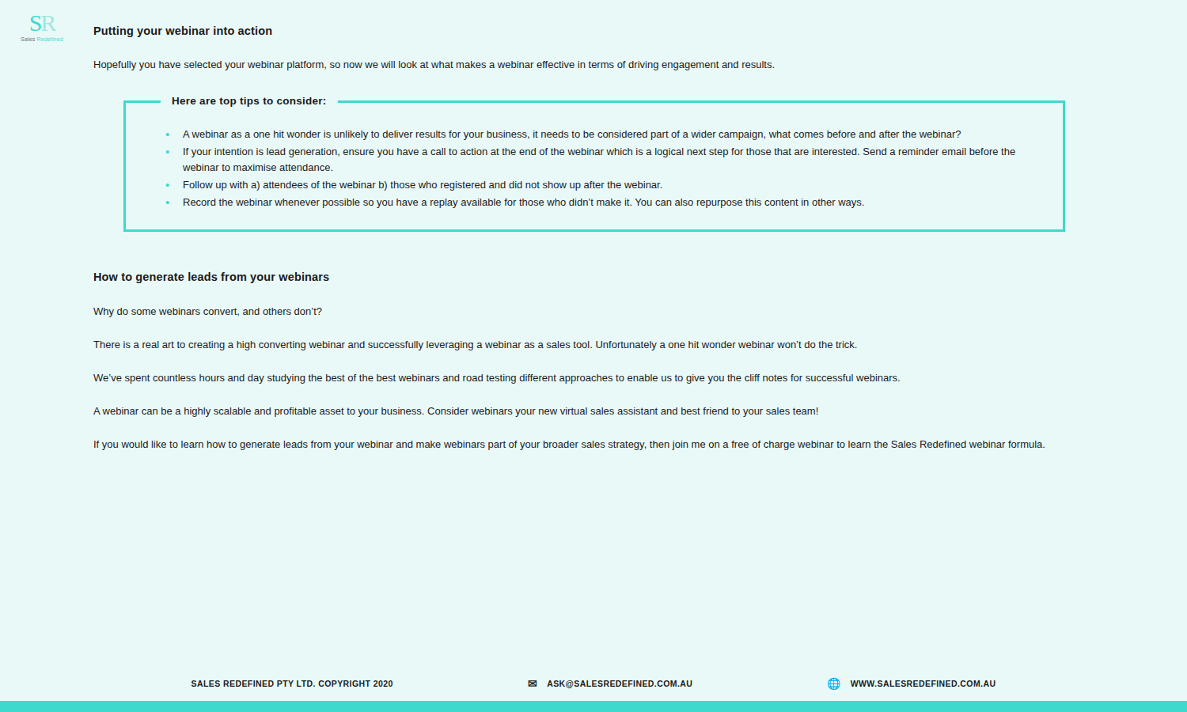SR Sales Redefined
Putting your webinar into action
Hopefully you have selected your webinar platform, so now we will look at what makes a webinar effective in terms of driving engagement and results.
Here are top tips to consider:
A webinar as a one hit wonder is unlikely to deliver results for your business, it needs to be considered part of a wider campaign, what comes before and after the webinar?
If your intention is lead generation, ensure you have a call to action at the end of the webinar which is a logical next step for those that are interested. Send a reminder email before the webinar to maximise attendance.
Follow up with a) attendees of the webinar b) those who registered and did not show up after the webinar.
Record the webinar whenever possible so you have a replay available for those who didn’t make it. You can also repurpose this content in other ways.
How to generate leads from your webinars
Why do some webinars convert, and others don’t?
There is a real art to creating a high converting webinar and successfully leveraging a webinar as a sales tool. Unfortunately a one hit wonder webinar won’t do the trick.
We’ve spent countless hours and day studying the best of the best webinars and road testing different approaches to enable us to give you the cliff notes for successful webinars.
A webinar can be a highly scalable and profitable asset to your business. Consider webinars your new virtual sales assistant and best friend to your sales team!
If you would like to learn how to generate leads from your webinar and make webinars part of your broader sales strategy, then join me on a free of charge webinar to learn the Sales Redefined webinar formula.
SALES REDEFINED PTY LTD. COPYRIGHT 2020
✉ASK@SALESREDEFINED.COM.AU
🌐WWW.SALESREDEFINED.COM.AU